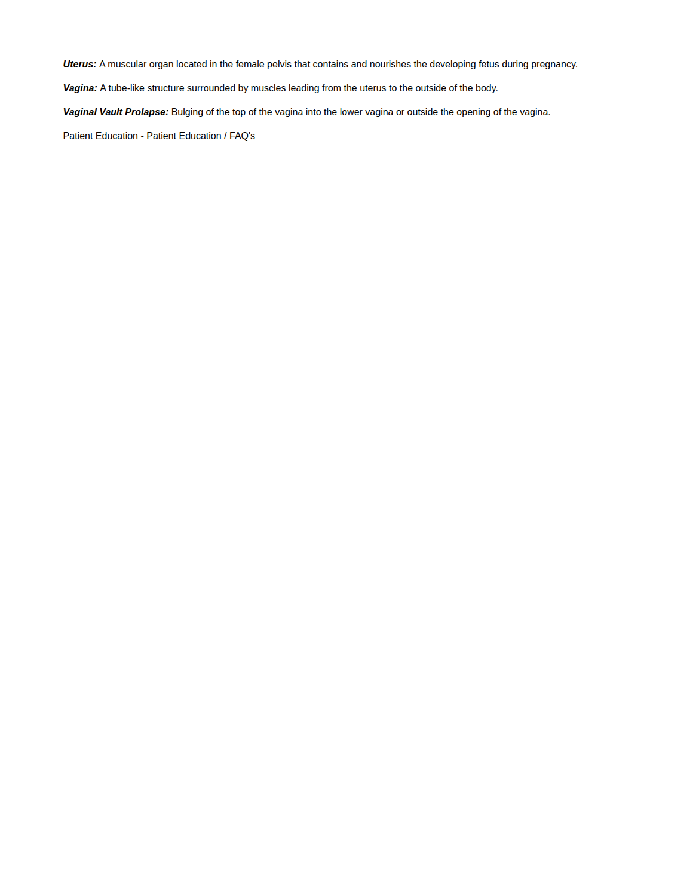Uterus:
A muscular organ located in the female pelvis that contains and nourishes the developing fetus during pregnancy.
Vagina:
A tube-like structure surrounded by muscles leading from the uterus to the outside of the body.
Vaginal Vault Prolapse:
Bulging of the top of the vagina into the lower vagina or outside the opening of the vagina.
Patient Education - Patient Education / FAQ's